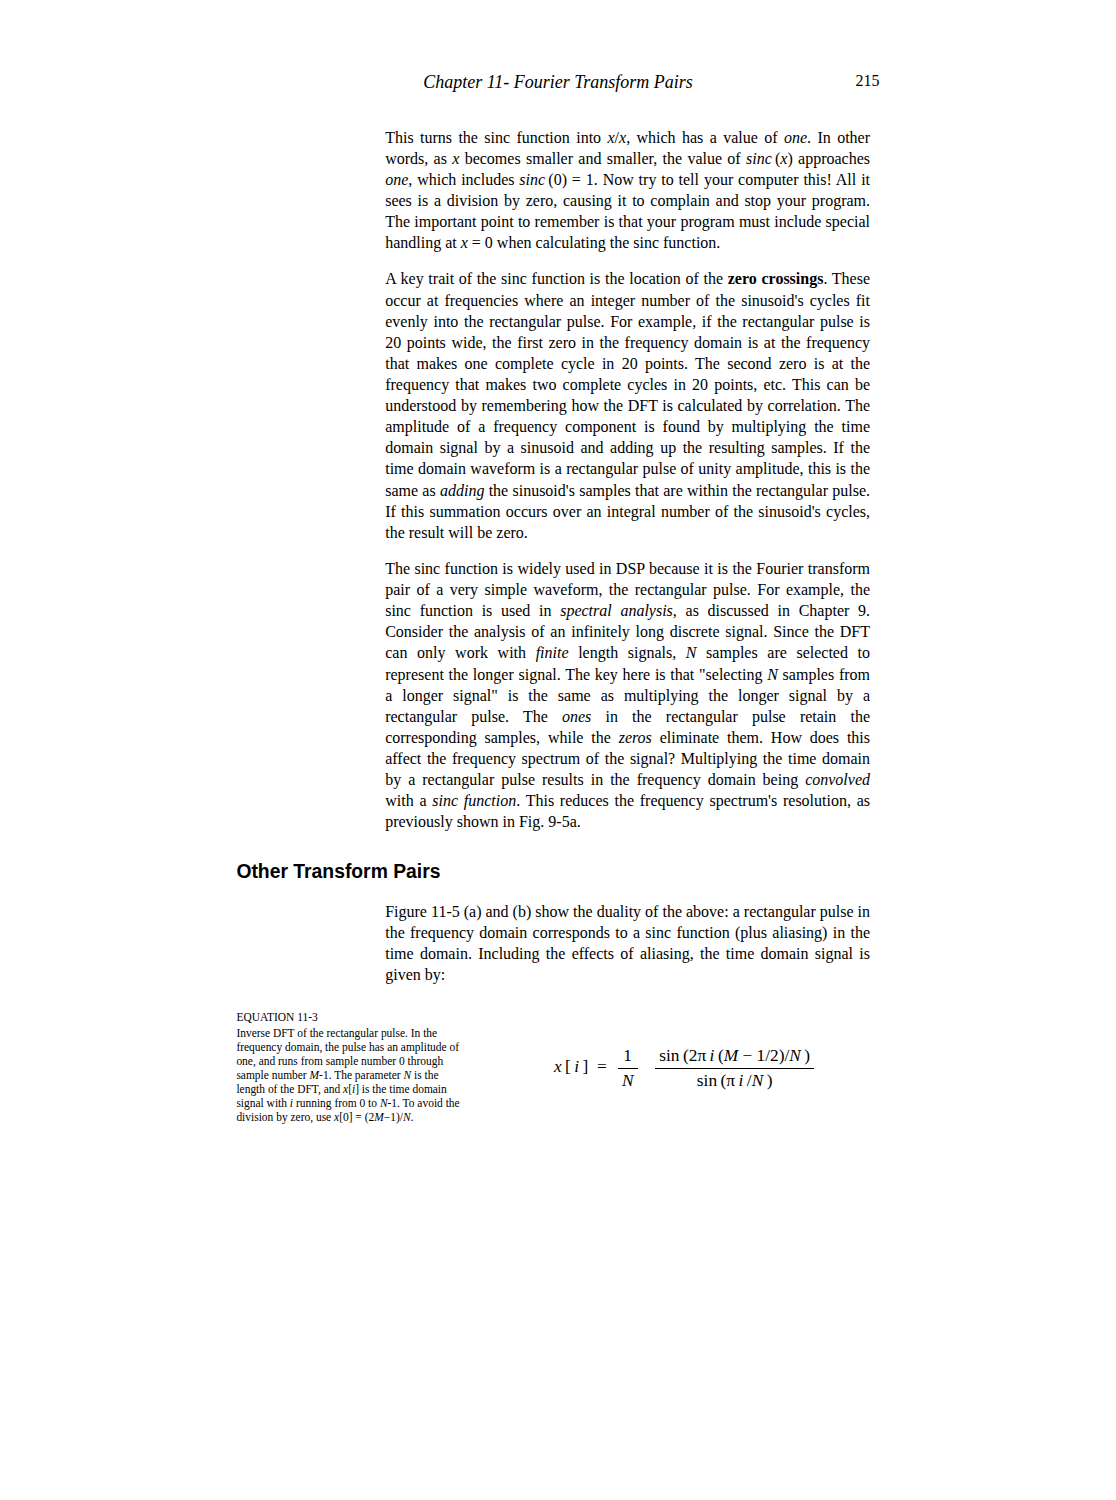Chapter 11- Fourier Transform Pairs 215
This turns the sinc function into x/x, which has a value of one. In other words, as x becomes smaller and smaller, the value of sinc (x) approaches one, which includes sinc (0) = 1. Now try to tell your computer this! All it sees is a division by zero, causing it to complain and stop your program. The important point to remember is that your program must include special handling at x = 0 when calculating the sinc function.
A key trait of the sinc function is the location of the zero crossings. These occur at frequencies where an integer number of the sinusoid's cycles fit evenly into the rectangular pulse. For example, if the rectangular pulse is 20 points wide, the first zero in the frequency domain is at the frequency that makes one complete cycle in 20 points. The second zero is at the frequency that makes two complete cycles in 20 points, etc. This can be understood by remembering how the DFT is calculated by correlation. The amplitude of a frequency component is found by multiplying the time domain signal by a sinusoid and adding up the resulting samples. If the time domain waveform is a rectangular pulse of unity amplitude, this is the same as adding the sinusoid's samples that are within the rectangular pulse. If this summation occurs over an integral number of the sinusoid's cycles, the result will be zero.
The sinc function is widely used in DSP because it is the Fourier transform pair of a very simple waveform, the rectangular pulse. For example, the sinc function is used in spectral analysis, as discussed in Chapter 9. Consider the analysis of an infinitely long discrete signal. Since the DFT can only work with finite length signals, N samples are selected to represent the longer signal. The key here is that "selecting N samples from a longer signal" is the same as multiplying the longer signal by a rectangular pulse. The ones in the rectangular pulse retain the corresponding samples, while the zeros eliminate them. How does this affect the frequency spectrum of the signal? Multiplying the time domain by a rectangular pulse results in the frequency domain being convolved with a sinc function. This reduces the frequency spectrum's resolution, as previously shown in Fig. 9-5a.
Other Transform Pairs
Figure 11-5 (a) and (b) show the duality of the above: a rectangular pulse in the frequency domain corresponds to a sinc function (plus aliasing) in the time domain. Including the effects of aliasing, the time domain signal is given by:
EQUATION 11-3 Inverse DFT of the rectangular pulse. In the frequency domain, the pulse has an amplitude of one, and runs from sample number 0 through sample number M-1. The parameter N is the length of the DFT, and x[i] is the time domain signal with i running from 0 to N-1. To avoid the division by zero, use x[0] = (2M−1)/N.
x [ i ] = 1 N sin (2π i (M − 1/2)/N ) sin (π i /N )